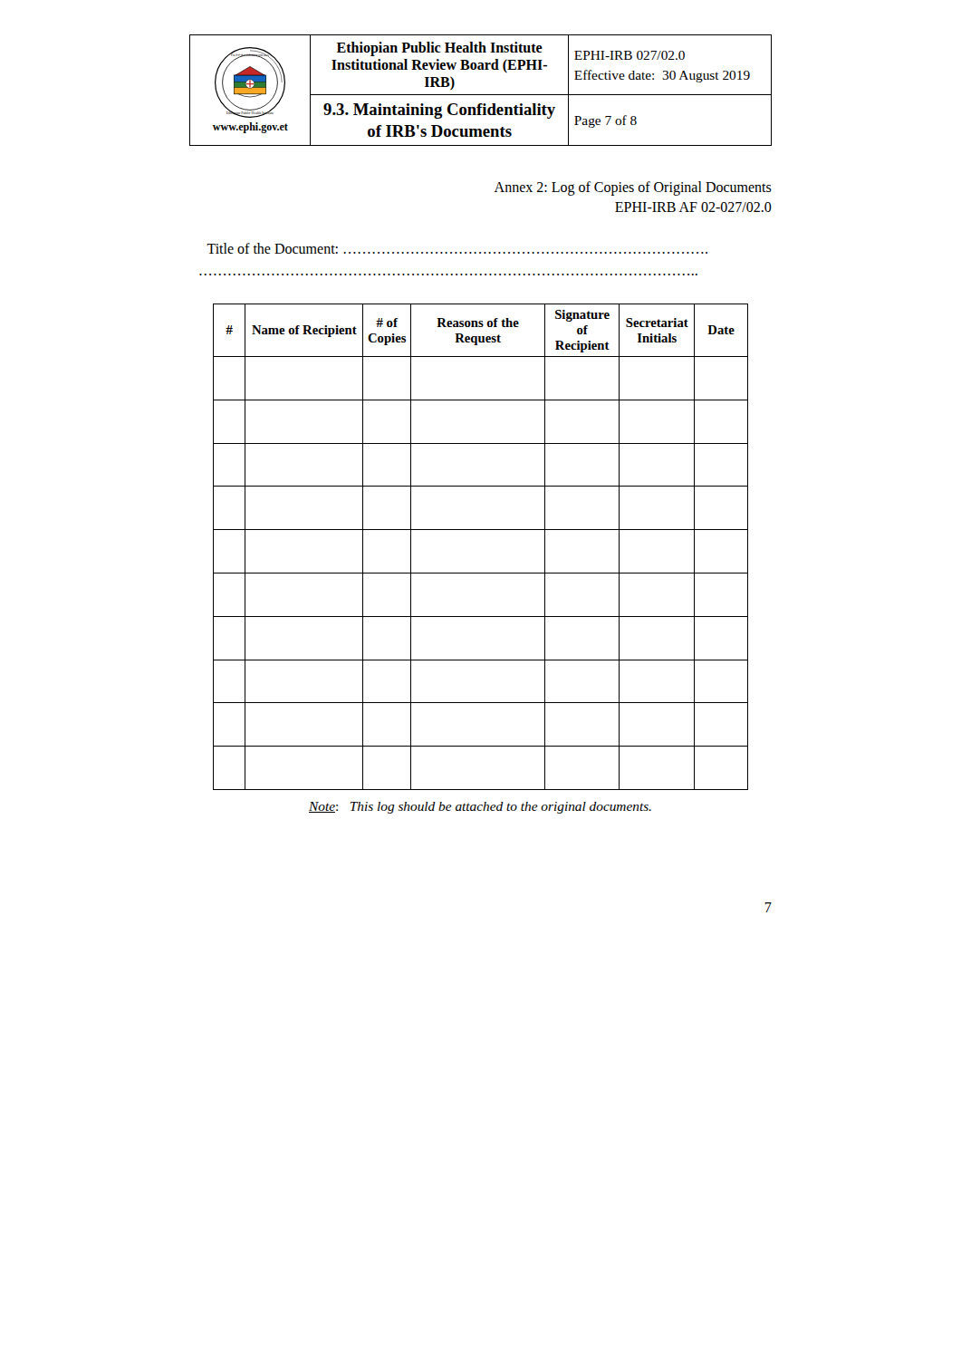| የኢትዮጵያ የሕብረተሰብ ጤና Ethiopian Public Health Institute www.ephi.gov.et | Ethiopian Public Health Institute Institutional Review Board (EPHI-IRB) | EPHI-IRB 027/02.0 Effective date: 30 August 2019 |
| 9.3. Maintaining Confidentiality of IRB's Documents | Page 7 of 8 |
Annex 2: Log of Copies of Original Documents
EPHI-IRB AF 02-027/02.0
Title of the Document: ………………………………………………………………….
…………………………………………………………………………………………..
| # | Name of Recipient | # of Copies | Reasons of the Request | Signature of Recipient | Secretariat Initials | Date |
| --- | --- | --- | --- | --- | --- | --- |
Note: This log should be attached to the original documents.
7